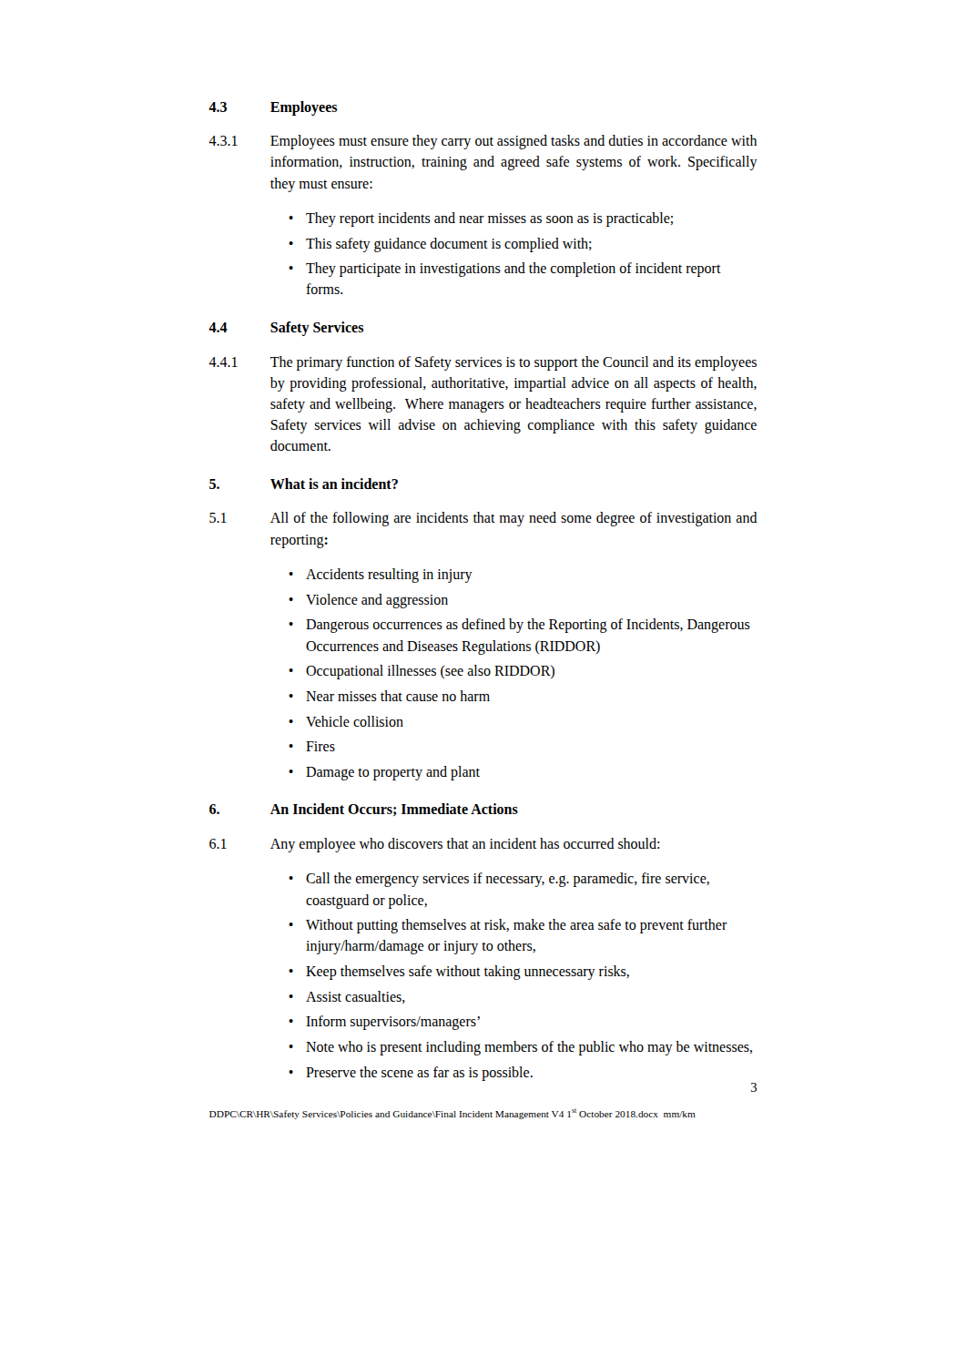4.3 Employees
4.3.1 Employees must ensure they carry out assigned tasks and duties in accordance with information, instruction, training and agreed safe systems of work. Specifically they must ensure:
They report incidents and near misses as soon as is practicable;
This safety guidance document is complied with;
They participate in investigations and the completion of incident report forms.
4.4 Safety Services
4.4.1 The primary function of Safety services is to support the Council and its employees by providing professional, authoritative, impartial advice on all aspects of health, safety and wellbeing. Where managers or headteachers require further assistance, Safety services will advise on achieving compliance with this safety guidance document.
5. What is an incident?
5.1 All of the following are incidents that may need some degree of investigation and reporting:
Accidents resulting in injury
Violence and aggression
Dangerous occurrences as defined by the Reporting of Incidents, Dangerous Occurrences and Diseases Regulations (RIDDOR)
Occupational illnesses (see also RIDDOR)
Near misses that cause no harm
Vehicle collision
Fires
Damage to property and plant
6. An Incident Occurs; Immediate Actions
6.1 Any employee who discovers that an incident has occurred should:
Call the emergency services if necessary, e.g. paramedic, fire service, coastguard or police,
Without putting themselves at risk, make the area safe to prevent further injury/harm/damage or injury to others,
Keep themselves safe without taking unnecessary risks,
Assist casualties,
Inform supervisors/managers’
Note who is present including members of the public who may be witnesses,
Preserve the scene as far as is possible.
DDPC\CR\HR\Safety Services\Policies and Guidance\Final Incident Management V4 1st October 2018.docx mm/km
3